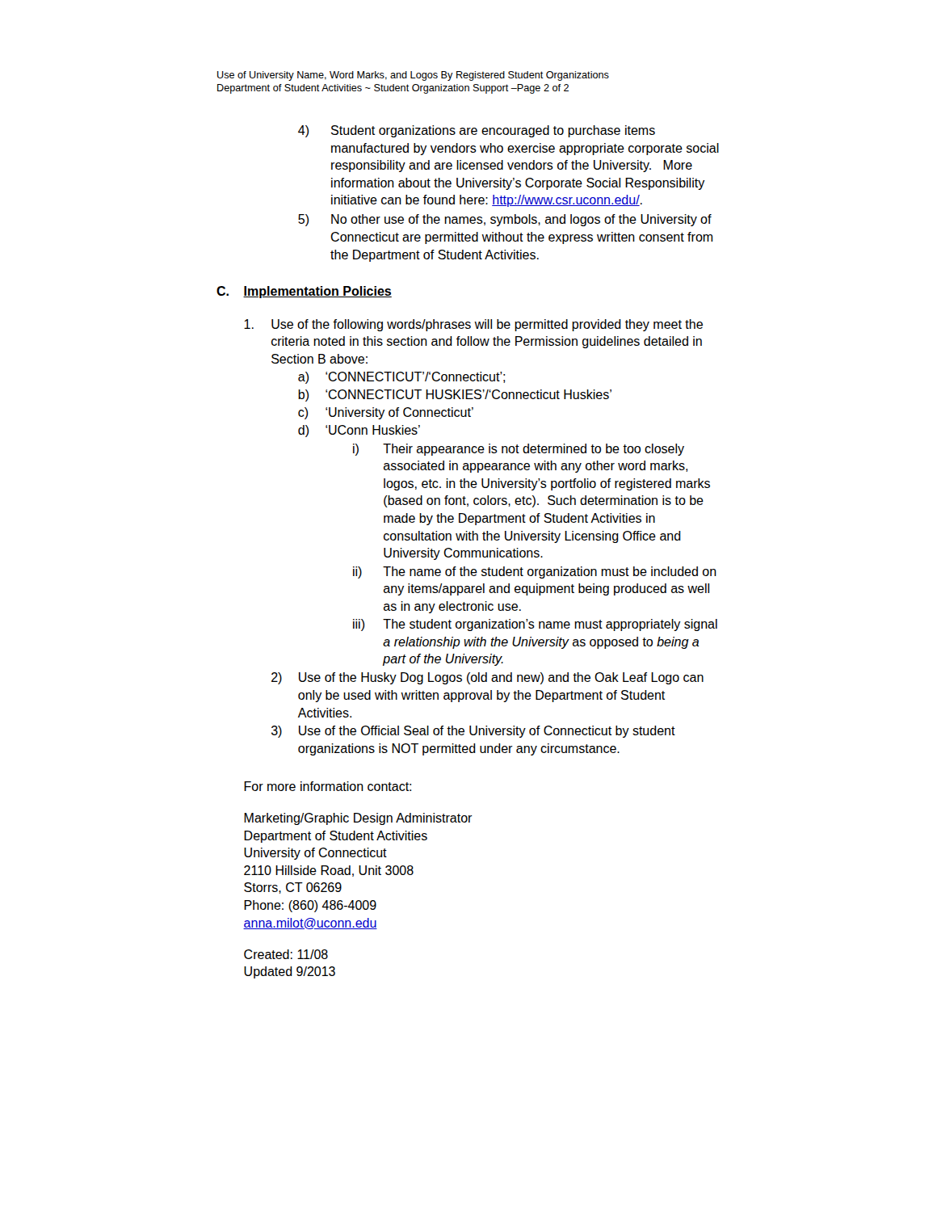Use of University Name, Word Marks, and Logos By Registered Student Organizations
Department of Student Activities ~ Student Organization Support –Page 2 of 2
4) Student organizations are encouraged to purchase items manufactured by vendors who exercise appropriate corporate social responsibility and are licensed vendors of the University. More information about the University’s Corporate Social Responsibility initiative can be found here: http://www.csr.uconn.edu/.
5) No other use of the names, symbols, and logos of the University of Connecticut are permitted without the express written consent from the Department of Student Activities.
C. Implementation Policies
1. Use of the following words/phrases will be permitted provided they meet the criteria noted in this section and follow the Permission guidelines detailed in Section B above:
a)‘CONNECTICUT’/‘Connecticut’;
b)‘CONNECTICUT HUSKIES’/‘Connecticut Huskies’
c)‘University of Connecticut’
d)‘UConn Huskies’
i) Their appearance is not determined to be too closely associated in appearance with any other word marks, logos, etc. in the University’s portfolio of registered marks (based on font, colors, etc). Such determination is to be made by the Department of Student Activities in consultation with the University Licensing Office and University Communications.
ii) The name of the student organization must be included on any items/apparel and equipment being produced as well as in any electronic use.
iii) The student organization’s name must appropriately signal a relationship with the University as opposed to being a part of the University.
2) Use of the Husky Dog Logos (old and new) and the Oak Leaf Logo can only be used with written approval by the Department of Student Activities.
3) Use of the Official Seal of the University of Connecticut by student organizations is NOT permitted under any circumstance.
For more information contact:
Marketing/Graphic Design Administrator
Department of Student Activities
University of Connecticut
2110 Hillside Road, Unit 3008
Storrs, CT 06269
Phone: (860) 486-4009
anna.milot@uconn.edu
Created: 11/08
Updated 9/2013